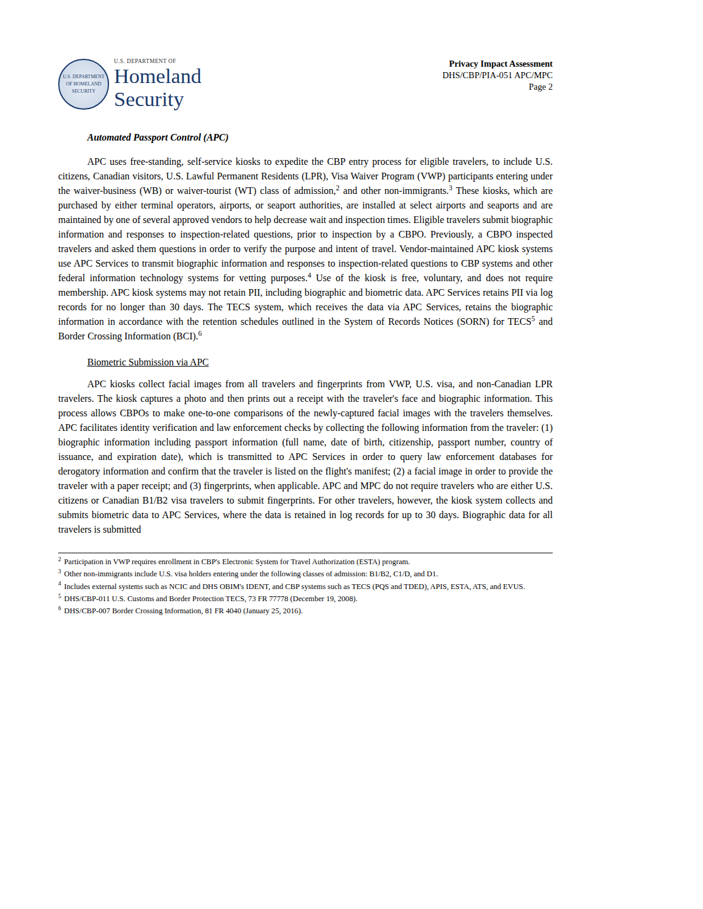U.S. DEPARTMENT OF HOMELAND SECURITY
U.S. DEPARTMENT OF
Homeland
Security
Privacy Impact Assessment
DHS/CBP/PIA-051 APC/MPC
Page 2
Automated Passport Control (APC)
APC uses free-standing, self-service kiosks to expedite the CBP entry process for eligible travelers, to include U.S. citizens, Canadian visitors, U.S. Lawful Permanent Residents (LPR), Visa Waiver Program (VWP) participants entering under the waiver-business (WB) or waiver-tourist (WT) class of admission,2 and other non-immigrants.3 These kiosks, which are purchased by either terminal operators, airports, or seaport authorities, are installed at select airports and seaports and are maintained by one of several approved vendors to help decrease wait and inspection times. Eligible travelers submit biographic information and responses to inspection-related questions, prior to inspection by a CBPO. Previously, a CBPO inspected travelers and asked them questions in order to verify the purpose and intent of travel. Vendor-maintained APC kiosk systems use APC Services to transmit biographic information and responses to inspection-related questions to CBP systems and other federal information technology systems for vetting purposes.4 Use of the kiosk is free, voluntary, and does not require membership. APC kiosk systems may not retain PII, including biographic and biometric data. APC Services retains PII via log records for no longer than 30 days. The TECS system, which receives the data via APC Services, retains the biographic information in accordance with the retention schedules outlined in the System of Records Notices (SORN) for TECS5 and Border Crossing Information (BCI).6
Biometric Submission via APC
APC kiosks collect facial images from all travelers and fingerprints from VWP, U.S. visa, and non-Canadian LPR travelers. The kiosk captures a photo and then prints out a receipt with the traveler's face and biographic information. This process allows CBPOs to make one-to-one comparisons of the newly-captured facial images with the travelers themselves. APC facilitates identity verification and law enforcement checks by collecting the following information from the traveler: (1) biographic information including passport information (full name, date of birth, citizenship, passport number, country of issuance, and expiration date), which is transmitted to APC Services in order to query law enforcement databases for derogatory information and confirm that the traveler is listed on the flight's manifest; (2) a facial image in order to provide the traveler with a paper receipt; and (3) fingerprints, when applicable. APC and MPC do not require travelers who are either U.S. citizens or Canadian B1/B2 visa travelers to submit fingerprints. For other travelers, however, the kiosk system collects and submits biometric data to APC Services, where the data is retained in log records for up to 30 days. Biographic data for all travelers is submitted
2 Participation in VWP requires enrollment in CBP's Electronic System for Travel Authorization (ESTA) program.
3 Other non-immigrants include U.S. visa holders entering under the following classes of admission: B1/B2, C1/D, and D1.
4 Includes external systems such as NCIC and DHS OBIM's IDENT, and CBP systems such as TECS (PQS and TDED), APIS, ESTA, ATS, and EVUS.
5 DHS/CBP-011 U.S. Customs and Border Protection TECS, 73 FR 77778 (December 19, 2008).
6 DHS/CBP-007 Border Crossing Information, 81 FR 4040 (January 25, 2016).